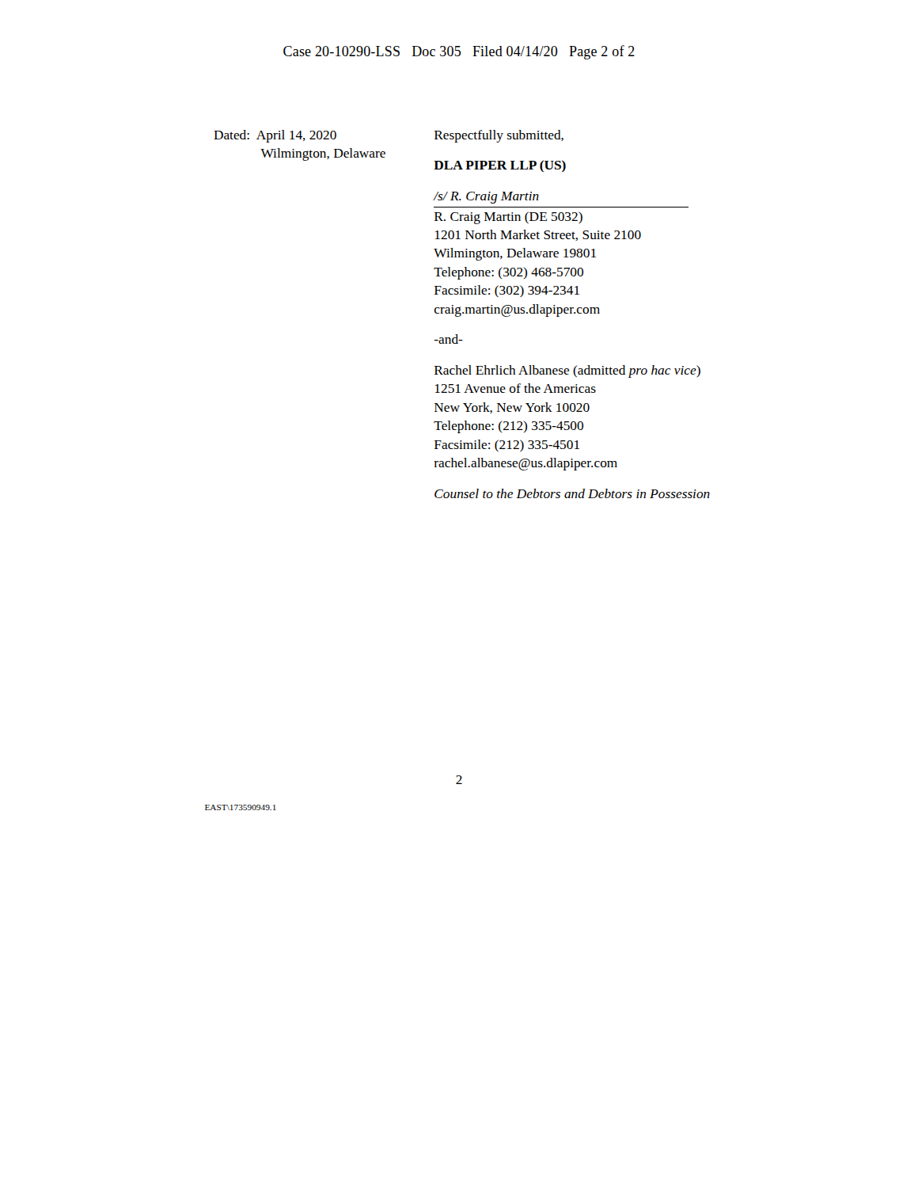Case 20-10290-LSS Doc 305 Filed 04/14/20 Page 2 of 2
Dated: April 14, 2020
Wilmington, Delaware
Respectfully submitted,
DLA PIPER LLP (US)
/s/ R. Craig Martin
R. Craig Martin (DE 5032)
1201 North Market Street, Suite 2100
Wilmington, Delaware 19801
Telephone: (302) 468-5700
Facsimile: (302) 394-2341
craig.martin@us.dlapiper.com
-and-
Rachel Ehrlich Albanese (admitted pro hac vice)
1251 Avenue of the Americas
New York, New York 10020
Telephone: (212) 335-4500
Facsimile: (212) 335-4501
rachel.albanese@us.dlapiper.com
Counsel to the Debtors and Debtors in Possession
2
EAST\173590949.1